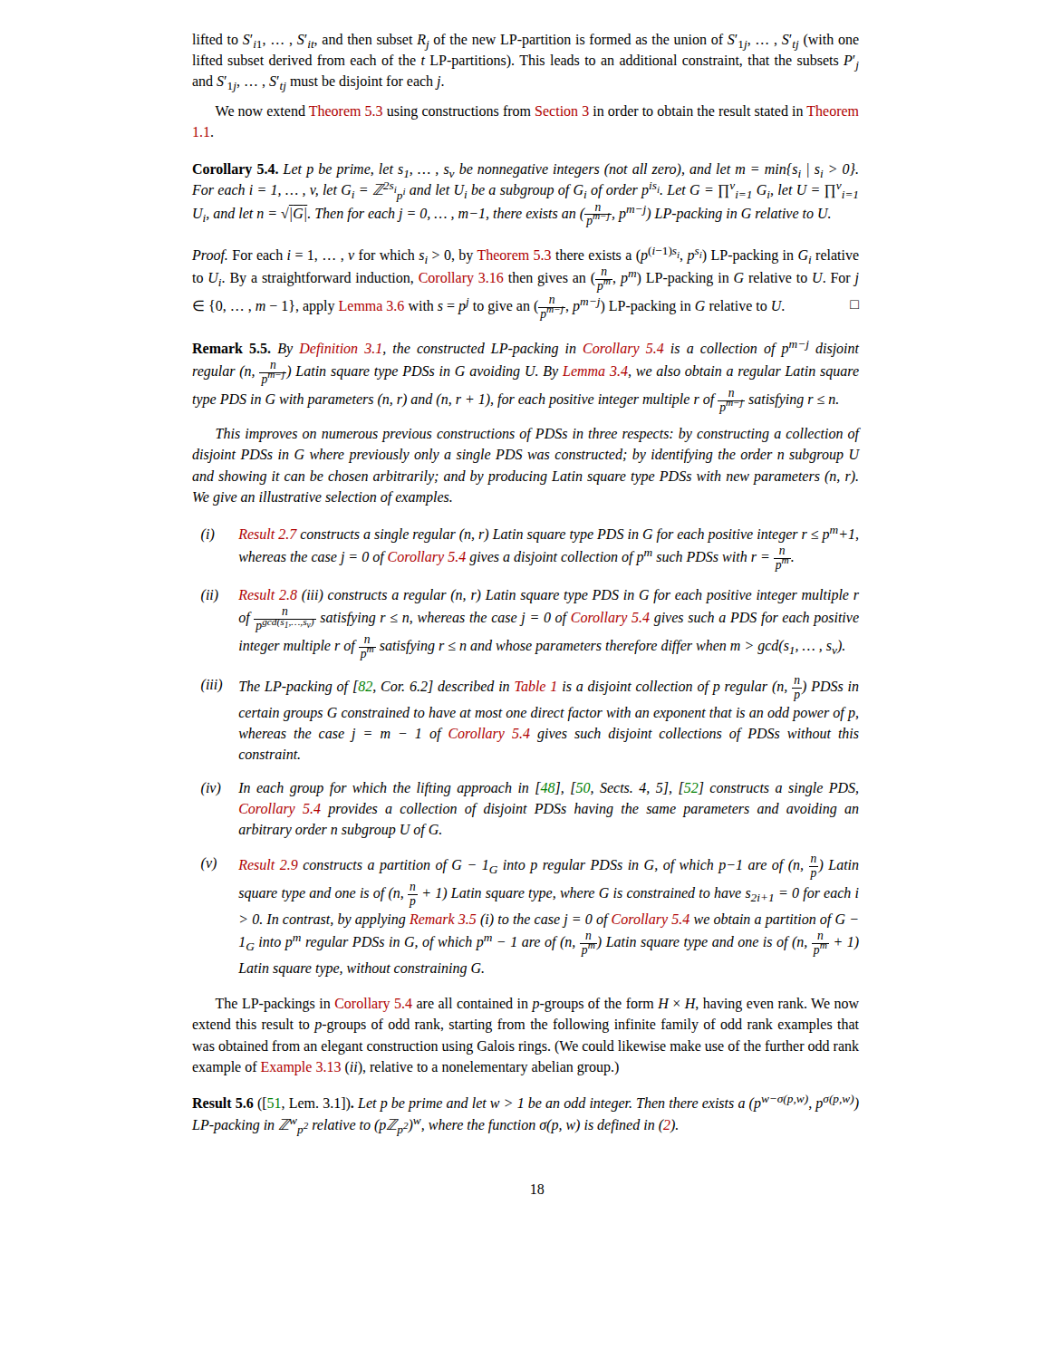lifted to S′i1, … , S′it, and then subset Rj of the new LP-partition is formed as the union of S′1j, … , S′tj (with one lifted subset derived from each of the t LP-partitions). This leads to an additional constraint, that the subsets P′j and S′1j, … , S′tj must be disjoint for each j.
We now extend Theorem 5.3 using constructions from Section 3 in order to obtain the result stated in Theorem 1.1.
Corollary 5.4. Let p be prime, let s1, … , sv be nonnegative integers (not all zero), and let m = min{si | si > 0}. For each i = 1, … , v, let Gi = ℤ2sipi and let Ui be a subgroup of Gi of order pisi. Let G = ∏vi=1 Gi, let U = ∏vi=1 Ui, and let n = √|G|. Then for each j = 0, … , m−1, there exists an (npm−j, pm−j) LP-packing in G relative to U.
Proof. For each i = 1, … , v for which si > 0, by Theorem 5.3 there exists a (p(i−1)si, psi) LP-packing in Gi relative to Ui. By a straightforward induction, Corollary 3.16 then gives an (npm, pm) LP-packing in G relative to U. For j ∈ {0, … , m − 1}, apply Lemma 3.6 with s = pj to give an (npm−j, pm−j) LP-packing in G relative to U. □
Remark 5.5. By Definition 3.1, the constructed LP-packing in Corollary 5.4 is a collection of pm−j disjoint regular (n, npm−j) Latin square type PDSs in G avoiding U. By Lemma 3.4, we also obtain a regular Latin square type PDS in G with parameters (n, r) and (n, r + 1), for each positive integer multiple r of npm−j satisfying r ≤ n.
This improves on numerous previous constructions of PDSs in three respects: by constructing a collection of disjoint PDSs in G where previously only a single PDS was constructed; by identifying the order n subgroup U and showing it can be chosen arbitrarily; and by producing Latin square type PDSs with new parameters (n, r). We give an illustrative selection of examples.
(i) Result 2.7 constructs a single regular (n, r) Latin square type PDS in G for each positive integer r ≤ pm+1, whereas the case j = 0 of Corollary 5.4 gives a disjoint collection of pm such PDSs with r = npm.
(ii) Result 2.8 (iii) constructs a regular (n, r) Latin square type PDS in G for each positive integer multiple r of npgcd(s1,…,sv) satisfying r ≤ n, whereas the case j = 0 of Corollary 5.4 gives such a PDS for each positive integer multiple r of npm satisfying r ≤ n and whose parameters therefore differ when m > gcd(s1, … , sv).
(iii) The LP-packing of [82, Cor. 6.2] described in Table 1 is a disjoint collection of p regular (n, np) PDSs in certain groups G constrained to have at most one direct factor with an exponent that is an odd power of p, whereas the case j = m − 1 of Corollary 5.4 gives such disjoint collections of PDSs without this constraint.
(iv) In each group for which the lifting approach in [48], [50, Sects. 4, 5], [52] constructs a single PDS, Corollary 5.4 provides a collection of disjoint PDSs having the same parameters and avoiding an arbitrary order n subgroup U of G.
(v) Result 2.9 constructs a partition of G − 1G into p regular PDSs in G, of which p−1 are of (n, np) Latin square type and one is of (n, np + 1) Latin square type, where G is constrained to have s2i+1 = 0 for each i > 0. In contrast, by applying Remark 3.5 (i) to the case j = 0 of Corollary 5.4 we obtain a partition of G − 1G into pm regular PDSs in G, of which pm − 1 are of (n, npm) Latin square type and one is of (n, npm + 1) Latin square type, without constraining G.
The LP-packings in Corollary 5.4 are all contained in p-groups of the form H × H, having even rank. We now extend this result to p-groups of odd rank, starting from the following infinite family of odd rank examples that was obtained from an elegant construction using Galois rings. (We could likewise make use of the further odd rank example of Example 3.13 (ii), relative to a nonelementary abelian group.)
Result 5.6 ([51, Lem. 3.1]). Let p be prime and let w > 1 be an odd integer. Then there exists a (pw−σ(p,w), pσ(p,w)) LP-packing in ℤwp2 relative to (p ℤp2)w, where the function σ(p, w) is defined in (2).
18